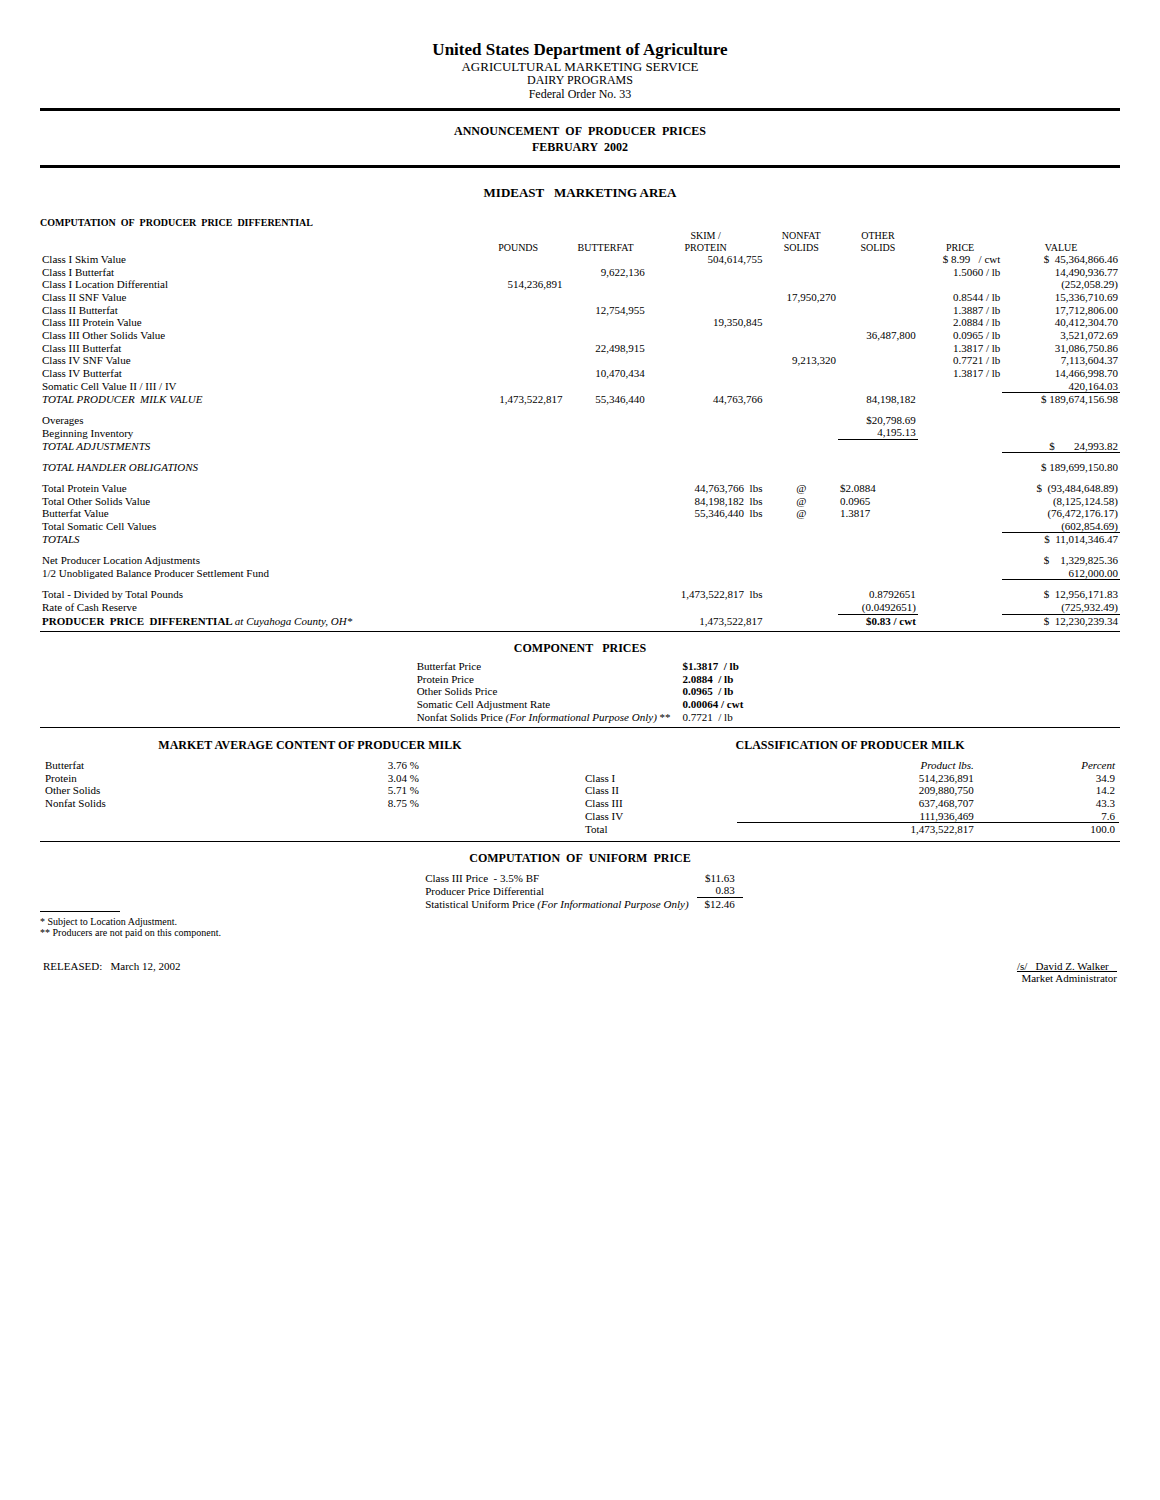United States Department of Agriculture
AGRICULTURAL MARKETING SERVICE
DAIRY PROGRAMS
Federal Order No. 33
ANNOUNCEMENT OF PRODUCER PRICES
FEBRUARY 2002
MIDEAST MARKETING AREA
COMPUTATION OF PRODUCER PRICE DIFFERENTIAL
| | | | SKIM / | NONFAT | OTHER | | |
| | POUNDS | BUTTERFAT | PROTEIN | SOLIDS | SOLIDS | PRICE | VALUE |
| Class I Skim Value | | | 504,614,755 | | | $ 8.99 / cwt | $ 45,364,866.46 |
| Class I Butterfat | | 9,622,136 | | | | 1.5060 / lb | 14,490,936.77 |
| Class I Location Differential | 514,236,891 | | | | | | (252,058.29) |
| Class II SNF Value | | | | 17,950,270 | | 0.8544 / lb | 15,336,710.69 |
| Class II Butterfat | | 12,754,955 | | | | 1.3887 / lb | 17,712,806.00 |
| Class III Protein Value | | | 19,350,845 | | | 2.0884 / lb | 40,412,304.70 |
| Class III Other Solids Value | | | | | 36,487,800 | 0.0965 / lb | 3,521,072.69 |
| Class III Butterfat | | 22,498,915 | | | | 1.3817 / lb | 31,086,750.86 |
| Class IV SNF Value | | | | 9,213,320 | | 0.7721 / lb | 7,113,604.37 |
| Class IV Butterfat | | 10,470,434 | | | | 1.3817 / lb | 14,466,998.70 |
| Somatic Cell Value II / III / IV | | | | | | | 420,164.03 |
| TOTAL PRODUCER MILK VALUE | 1,473,522,817 | 55,346,440 | 44,763,766 | | 84,198,182 | | $ 189,674,156.98 |
| Overages | | | | | $20,798.69 | | |
| Beginning Inventory | | | | | 4,195.13 | | |
| TOTAL ADJUSTMENTS | | | | | | | $ 24,993.82 |
| TOTAL HANDLER OBLIGATIONS | | | | | | | $ 189,699,150.80 |
| Total Protein Value | | | 44,763,766 lbs | @ | $2.0884 | | $ (93,484,648.89) |
| Total Other Solids Value | | | 84,198,182 lbs | @ | 0.0965 | | (8,125,124.58) |
| Butterfat Value | | | 55,346,440 lbs | @ | 1.3817 | | (76,472,176.17) |
| Total Somatic Cell Values | | | | | | | (602,854.69) |
| TOTALS | | | | | | | $ 11,014,346.47 |
| Net Producer Location Adjustments | | | | | | | $ 1,329,825.36 |
| 1/2 Unobligated Balance Producer Settlement Fund | | | | | | | 612,000.00 |
| Total - Divided by Total Pounds | | | 1,473,522,817 lbs | | 0.8792651 | | $ 12,956,171.83 |
| Rate of Cash Reserve | | | | | (0.0492651) | | (725,932.49) |
| PRODUCER PRICE DIFFERENTIAL at Cuyahoga County, OH* | | | 1,473,522,817 | | $0.83 / cwt | | $ 12,230,239.34 |
COMPONENT PRICES
| Butterfat Price | $1.3817 / lb |
| Protein Price | 2.0884 / lb |
| Other Solids Price | 0.0965 / lb |
| Somatic Cell Adjustment Rate | 0.00064 / cwt |
| Nonfat Solids Price (For Informational Purpose Only) ** | 0.7721 / lb |
| MARKET AVERAGE CONTENT OF PRODUCER MILK / Butterfat / 3.76 % / / Protein / 3.04 % / / Other Solids / 5.71 % / / Nonfat Solids / 8.75 % / | CLASSIFICATION OF PRODUCER MILK / / Product lbs. / Percent / / Class I / 514,236,891 / 34.9 / / Class II / 209,880,750 / 14.2 / / Class III / 637,468,707 / 43.3 / / Class IV / 111,936,469 / 7.6 / / Total / 1,473,522,817 / 100.0 / |
COMPUTATION OF UNIFORM PRICE
| Class III Price - 3.5% BF | $11.63 |
| Producer Price Differential | 0.83 |
| Statistical Uniform Price (For Informational Purpose Only) | $12.46 |
* Subject to Location Adjustment.
** Producers are not paid on this component.
| RELEASED: March 12, 2002 | /s/ David Z. Walker Market Administrator |